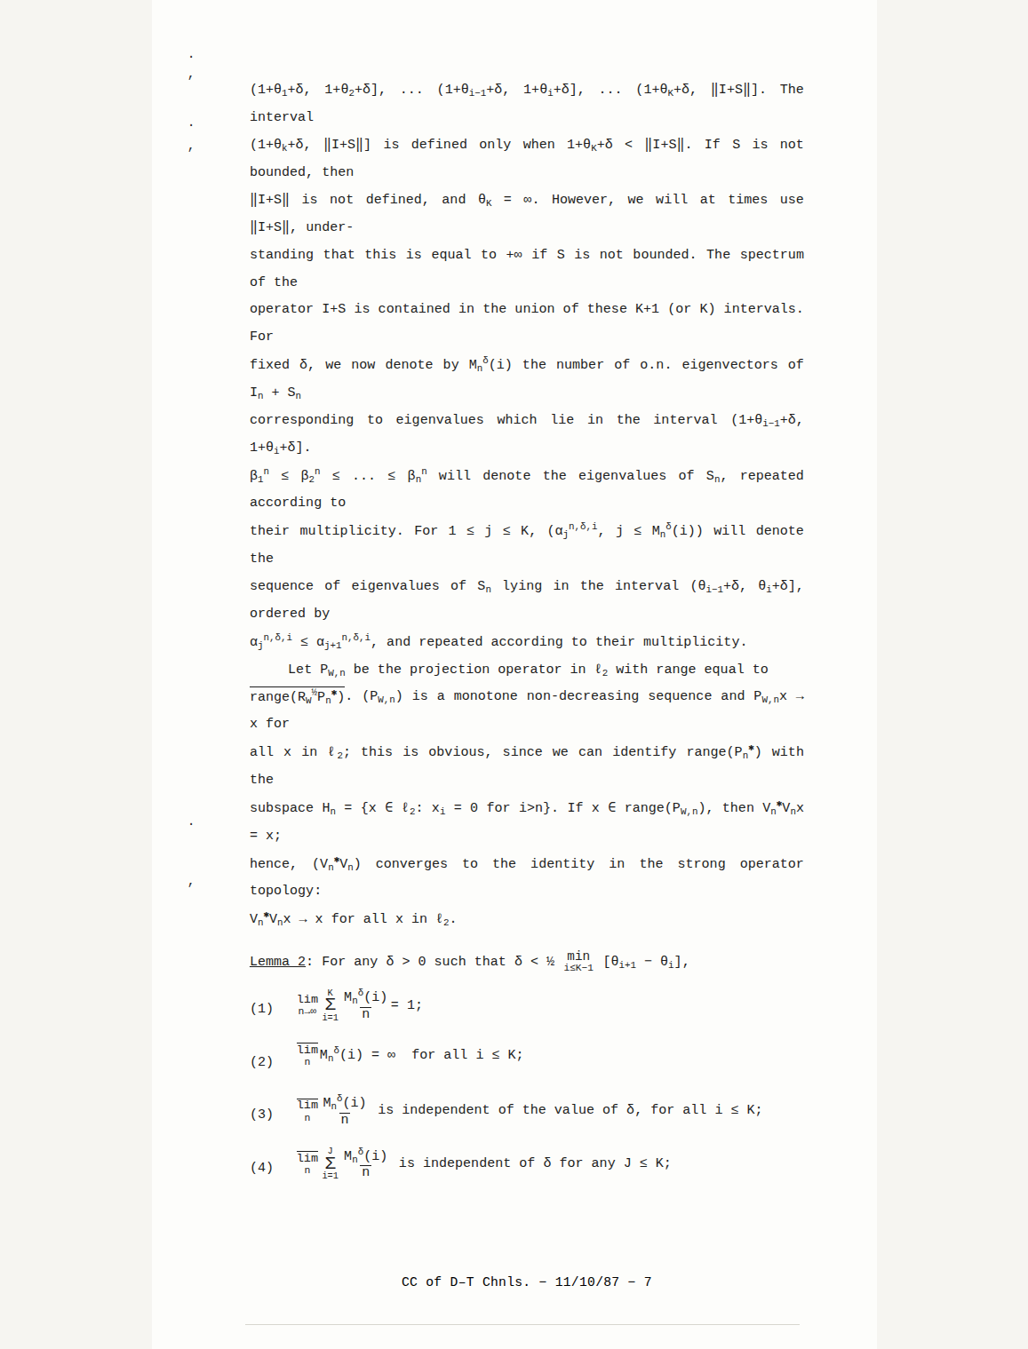. , . , . ,
(1+θ1+δ, 1+θ2+δ], ... (1+θi−1+δ, 1+θi+δ], ... (1+θK+δ, ‖I+S‖]. The interval
(1+θk+δ, ‖I+S‖] is defined only when 1+θK+δ < ‖I+S‖. If S is not bounded, then
‖I+S‖ is not defined, and θK = ∞. However, we will at times use ‖I+S‖, under-
standing that this is equal to +∞ if S is not bounded. The spectrum of the
operator I+S is contained in the union of these K+1 (or K) intervals. For
fixed δ, we now denote by Mnδ(i) the number of o.n. eigenvectors of In + Sn
corresponding to eigenvalues which lie in the interval (1+θi−1+δ, 1+θi+δ].
β1 n ≤ β2 n ≤ ... ≤ βnn will denote the eigenvalues of Sn, repeated according to
their multiplicity. For 1 ≤ j ≤ K, (αjn,δ,i, j ≤ Mnδ(i)) will denote the
sequence of eigenvalues of Sn lying in the interval (θi−1+δ, θi+δ], ordered by
αjn,δ,i ≤ αj+1 n,δ,i, and repeated according to their multiplicity.
Let PW,n be the projection operator in ℓ2 with range equal to
range(RW ½Pn✱). (PW,n) is a monotone non-decreasing sequence and PW,nx → x for
all x in ℓ2; this is obvious, since we can identify range(Pn✱) with the
subspace Hn = {x ∈ ℓ2: xi = 0 for i>n}. If x ∈ range(PW,n), then Vn✱Vnx = x;
hence, (Vn✱Vn) converges to the identity in the strong operator topology:
Vn✱Vnx → x for all x in ℓ2.
Lemma 2: For any δ > 0 such that δ < ½ min i≤K−1 [θi+1 − θi],
(1)
lim n→∞ KΣi=1 Mnδ(i) n = 1;
(2)
lim n Mnδ(i) = ∞ for all i ≤ K;
(3)
lim n Mnδ(i) n is independent of the value of δ, for all i ≤ K;
(4)
lim n JΣi=1 Mnδ(i) n is independent of δ for any J ≤ K;
CC of D–T Chnls. − 11/10/87 − 7